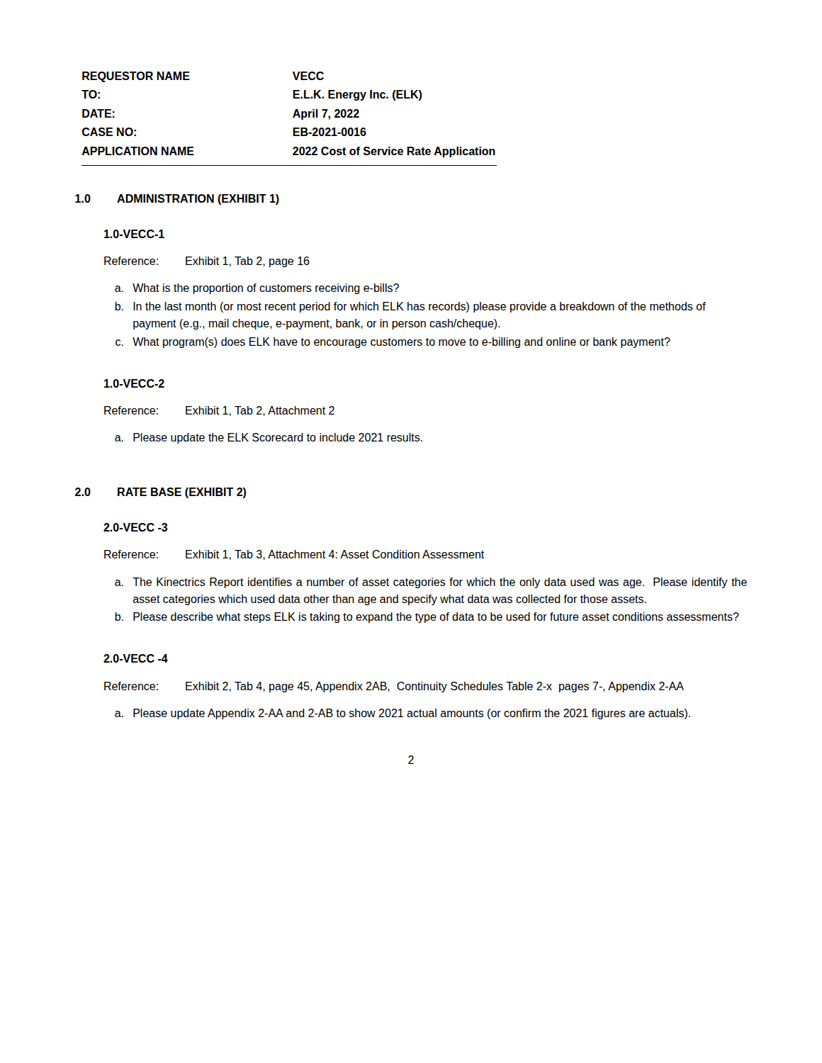| REQUESTOR NAME | VECC |
| TO: | E.L.K. Energy Inc. (ELK) |
| DATE: | April 7, 2022 |
| CASE NO: | EB-2021-0016 |
| APPLICATION NAME | 2022 Cost of Service Rate Application |
1.0 ADMINISTRATION (EXHIBIT 1)
1.0-VECC-1
Reference: Exhibit 1, Tab 2, page 16
What is the proportion of customers receiving e-bills?
In the last month (or most recent period for which ELK has records) please provide a breakdown of the methods of payment (e.g., mail cheque, e-payment, bank, or in person cash/cheque).
What program(s) does ELK have to encourage customers to move to e-billing and online or bank payment?
1.0-VECC-2
Reference: Exhibit 1, Tab 2, Attachment 2
Please update the ELK Scorecard to include 2021 results.
2.0 RATE BASE (EXHIBIT 2)
2.0-VECC -3
Reference: Exhibit 1, Tab 3, Attachment 4: Asset Condition Assessment
The Kinectrics Report identifies a number of asset categories for which the only data used was age. Please identify the asset categories which used data other than age and specify what data was collected for those assets.
Please describe what steps ELK is taking to expand the type of data to be used for future asset conditions assessments?
2.0-VECC -4
Reference: Exhibit 2, Tab 4, page 45, Appendix 2AB, Continuity Schedules Table 2-x pages 7-, Appendix 2-AA
Please update Appendix 2-AA and 2-AB to show 2021 actual amounts (or confirm the 2021 figures are actuals).
2